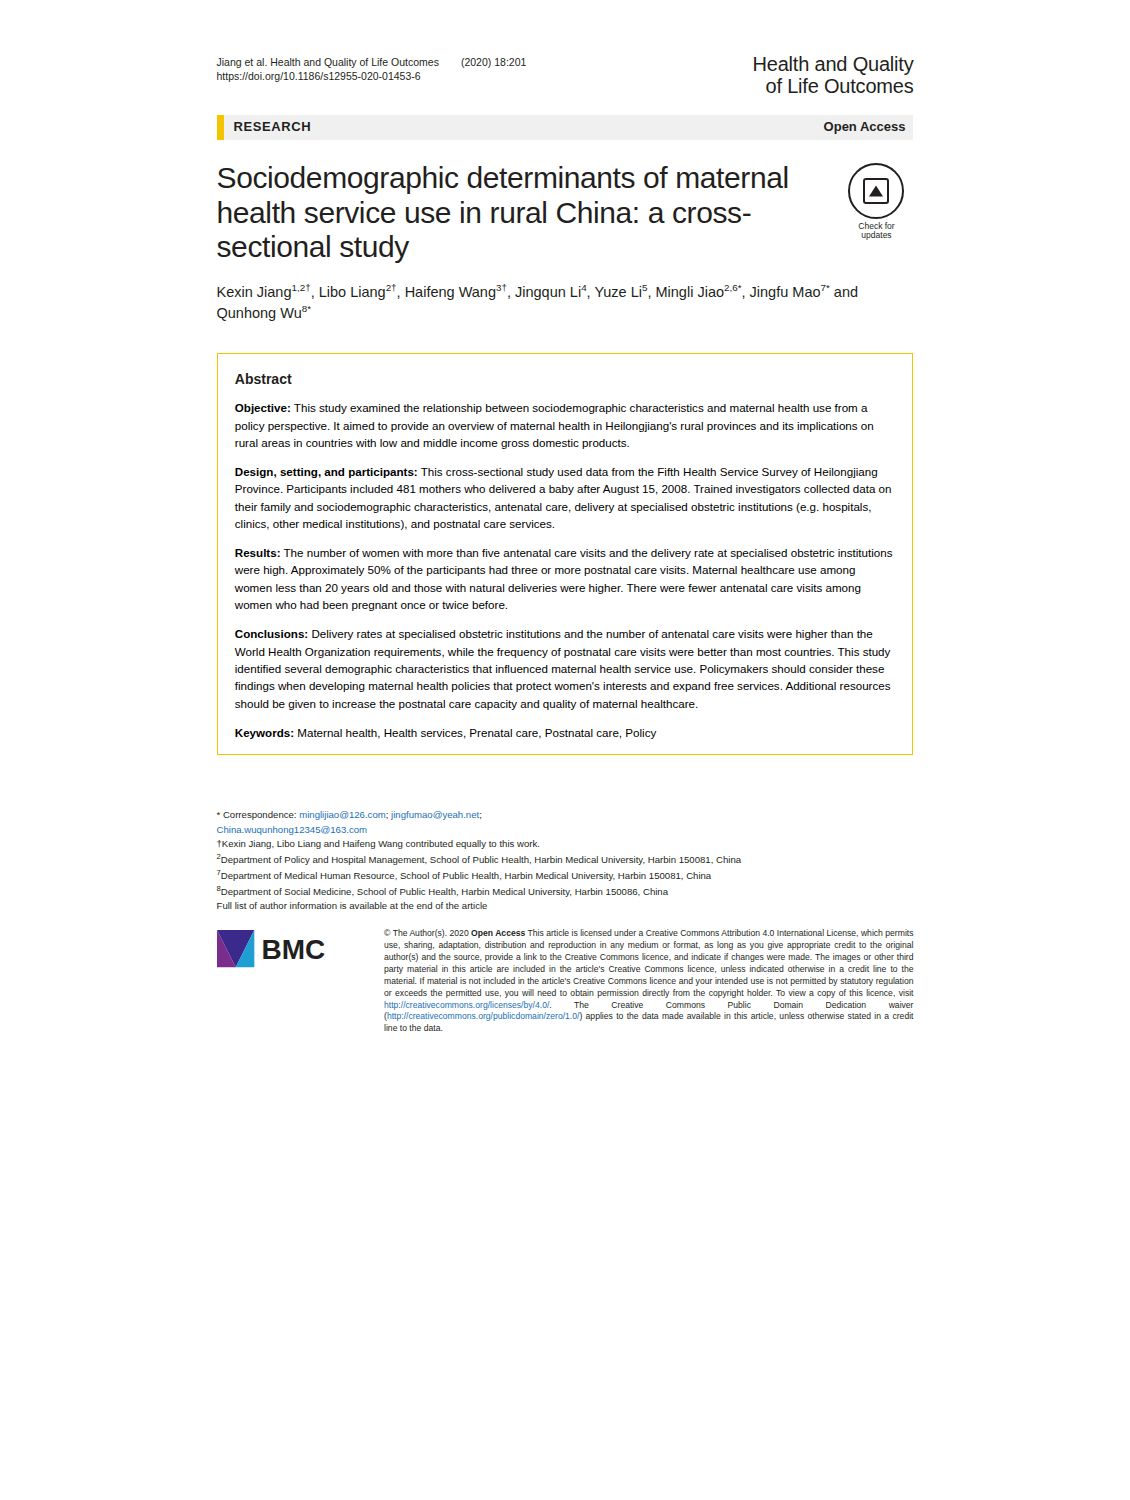Jiang et al. Health and Quality of Life Outcomes (2020) 18:201
https://doi.org/10.1186/s12955-020-01453-6
Health and Quality
of Life Outcomes
RESEARCH Open Access
Sociodemographic determinants of maternal health service use in rural China: a cross-sectional study
Check for
updates
Kexin Jiang1,2†, Libo Liang2†, Haifeng Wang3†, Jingqun Li4, Yuze Li5, Mingli Jiao2,6*, Jingfu Mao7* and Qunhong Wu8*
Abstract
Objective: This study examined the relationship between sociodemographic characteristics and maternal health use from a policy perspective. It aimed to provide an overview of maternal health in Heilongjiang's rural provinces and its implications on rural areas in countries with low and middle income gross domestic products.
Design, setting, and participants: This cross-sectional study used data from the Fifth Health Service Survey of Heilongjiang Province. Participants included 481 mothers who delivered a baby after August 15, 2008. Trained investigators collected data on their family and sociodemographic characteristics, antenatal care, delivery at specialised obstetric institutions (e.g. hospitals, clinics, other medical institutions), and postnatal care services.
Results: The number of women with more than five antenatal care visits and the delivery rate at specialised obstetric institutions were high. Approximately 50% of the participants had three or more postnatal care visits. Maternal healthcare use among women less than 20 years old and those with natural deliveries were higher. There were fewer antenatal care visits among women who had been pregnant once or twice before.
Conclusions: Delivery rates at specialised obstetric institutions and the number of antenatal care visits were higher than the World Health Organization requirements, while the frequency of postnatal care visits were better than most countries. This study identified several demographic characteristics that influenced maternal health service use. Policymakers should consider these findings when developing maternal health policies that protect women's interests and expand free services. Additional resources should be given to increase the postnatal care capacity and quality of maternal healthcare.
Keywords: Maternal health, Health services, Prenatal care, Postnatal care, Policy
* Correspondence: minglijiao@126.com; jingfumao@yeah.net;
China.wuqunhong12345@163.com
†Kexin Jiang, Libo Liang and Haifeng Wang contributed equally to this work.
2Department of Policy and Hospital Management, School of Public Health, Harbin Medical University, Harbin 150081, China
7Department of Medical Human Resource, School of Public Health, Harbin Medical University, Harbin 150081, China
8Department of Social Medicine, School of Public Health, Harbin Medical University, Harbin 150086, China
Full list of author information is available at the end of the article
BMC
© The Author(s). 2020 Open Access This article is licensed under a Creative Commons Attribution 4.0 International License, which permits use, sharing, adaptation, distribution and reproduction in any medium or format, as long as you give appropriate credit to the original author(s) and the source, provide a link to the Creative Commons licence, and indicate if changes were made. The images or other third party material in this article are included in the article's Creative Commons licence, unless indicated otherwise in a credit line to the material. If material is not included in the article's Creative Commons licence and your intended use is not permitted by statutory regulation or exceeds the permitted use, you will need to obtain permission directly from the copyright holder. To view a copy of this licence, visit http://creativecommons.org/licenses/by/4.0/. The Creative Commons Public Domain Dedication waiver (http://creativecommons.org/publicdomain/zero/1.0/) applies to the data made available in this article, unless otherwise stated in a credit line to the data.